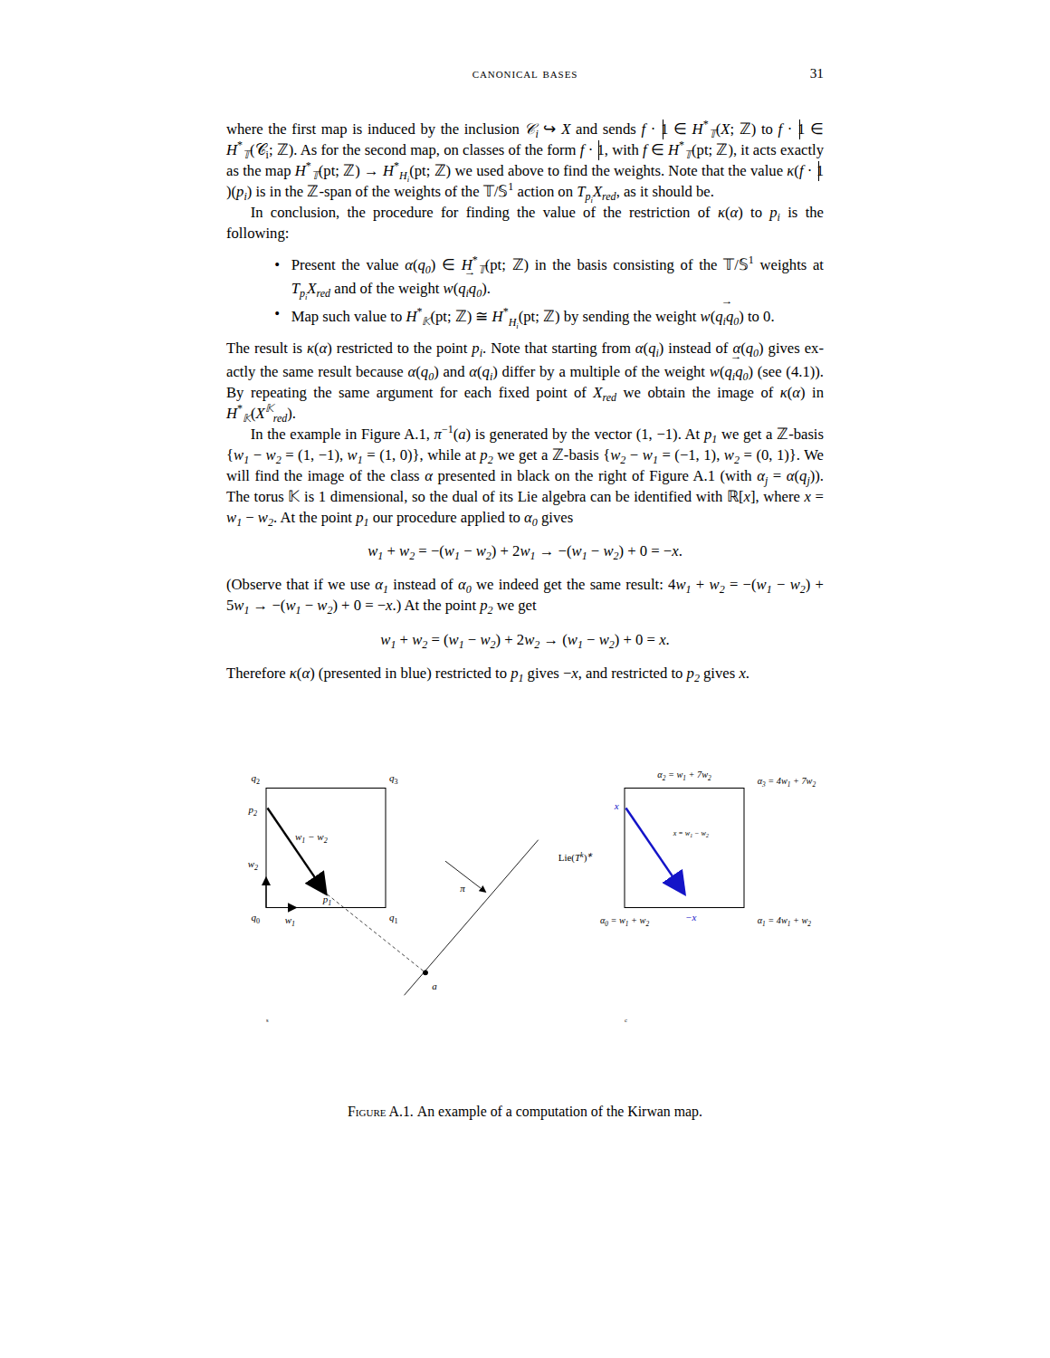canonical bases 31
where the first map is induced by the inclusion 𝒞i ↪ X and sends f · 1 ∈ H*𝕋(X; ℤ) to f · 1 ∈ H*𝕋(𝒞i; ℤ). As for the second map, on classes of the form f · 1, with f ∈ H*𝕋(pt; ℤ), it acts exactly as the map H*𝕋(pt; ℤ) → H*Hi(pt; ℤ) we used above to find the weights. Note that the value κ(f · 1)(pi) is in the ℤ-span of the weights of the 𝕋/𝕊1 action on TpiXred, as it should be.
In conclusion, the procedure for finding the value of the restriction of κ(α) to pi is the following:
Present the value α(q0) ∈ H*𝕋(pt; ℤ) in the basis consisting of the 𝕋/𝕊1 weights at TpiXred and of the weight w(qiq0).
Map such value to H*𝕂(pt; ℤ) ≅ H*Hi(pt; ℤ) by sending the weight w(qiq0) to 0.
The result is κ(α) restricted to the point pi. Note that starting from α(qi) instead of α(q0) gives exactly the same result because α(q0) and α(qi) differ by a multiple of the weight w(qiq0) (see (4.1)). By repeating the same argument for each fixed point of Xred we obtain the image of κ(α) in H*𝕂(X𝕂red).
In the example in Figure A.1, π−1(a) is generated by the vector (1, −1). At p1 we get a ℤ-basis {w1 − w2 = (1, −1), w1 = (1, 0)}, while at p2 we get a ℤ-basis {w2 − w1 = (−1, 1), w2 = (0, 1)}. We will find the image of the class α presented in black on the right of Figure A.1 (with αj = α(qj)). The torus 𝕂 is 1 dimensional, so the dual of its Lie algebra can be identified with ℝ[x], where x = w1 − w2. At the point p1 our procedure applied to α0 gives
w1 + w2 = −(w1 − w2) + 2w1 → −(w1 − w2) + 0 = −x.
(Observe that if we use α1 instead of α0 we indeed get the same result: 4w1 + w2 = −(w1 − w2) + 5w1 → −(w1 − w2) + 0 = −x.) At the point p2 we get
w1 + w2 = (w1 − w2) + 2w2 → (w1 − w2) + 0 = x.
Therefore κ(α) (presented in blue) restricted to p1 gives −x, and restricted to p2 gives x.
q2 q3 q0 q1 p2 p1 w2 w1 w1 − w2 a Lie(Tk)∗ π α2 = w1 + 7w2 α3 = 4w1 + 7w2 α0 = w1 + w2 α1 = 4w1 + w2 x −x x = w1 − w2 s c
Figure A.1. An example of a computation of the Kirwan map.